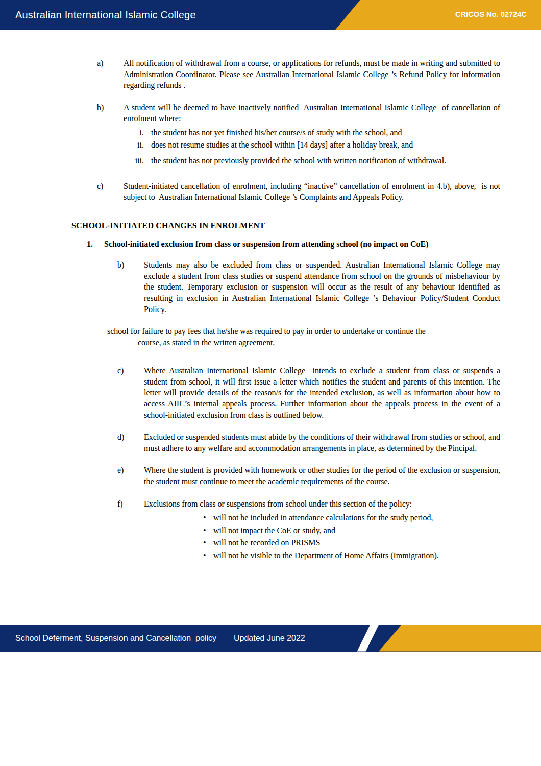Australian International Islamic College
CRICOS No. 02724C
a)
All notification of withdrawal from a course, or applications for refunds, must be made in writing and submitted to Administration Coordinator. Please see Australian International Islamic College ’s Refund Policy for information regarding refunds .
b)
A student will be deemed to have inactively notified Australian International Islamic College of cancellation of enrolment where:
i. the student has not yet finished his/her course/s of study with the school, and
ii. does not resume studies at the school within [14 days] after a holiday break, and
iii. the student has not previously provided the school with written notification of withdrawal.
c)
Student-initiated cancellation of enrolment, including “inactive” cancellation of enrolment in 4.b), above, is not subject to Australian International Islamic College ’s Complaints and Appeals Policy.
SCHOOL-INITIATED CHANGES IN ENROLMENT
1.
School-initiated exclusion from class or suspension from attending school (no impact on CoE)
b)
Students may also be excluded from class or suspended. Australian International Islamic College may exclude a student from class studies or suspend attendance from school on the grounds of misbehaviour by the student. Temporary exclusion or suspension will occur as the result of any behaviour identified as resulting in exclusion in Australian International Islamic College ’s Behaviour Policy/Student Conduct Policy.
school for failure to pay fees that he/she was required to pay in order to undertake or continue the
course, as stated in the written agreement.
c)
Where Australian International Islamic College intends to exclude a student from class or suspends a student from school, it will first issue a letter which notifies the student and parents of this intention. The letter will provide details of the reason/s for the intended exclusion, as well as information about how to access AIIC’s internal appeals process. Further information about the appeals process in the event of a school-initiated exclusion from class is outlined below.
d)
Excluded or suspended students must abide by the conditions of their withdrawal from studies or school, and must adhere to any welfare and accommodation arrangements in place, as determined by the Pincipal.
e)
Where the student is provided with homework or other studies for the period of the exclusion or suspension, the student must continue to meet the academic requirements of the course.
f)
Exclusions from class or suspensions from school under this section of the policy:
will not be included in attendance calculations for the study period,
will not impact the CoE or study, and
will not be recorded on PRISMS
will not be visible to the Department of Home Affairs (Immigration).
School Deferment, Suspension and Cancellation policy Updated June 2022